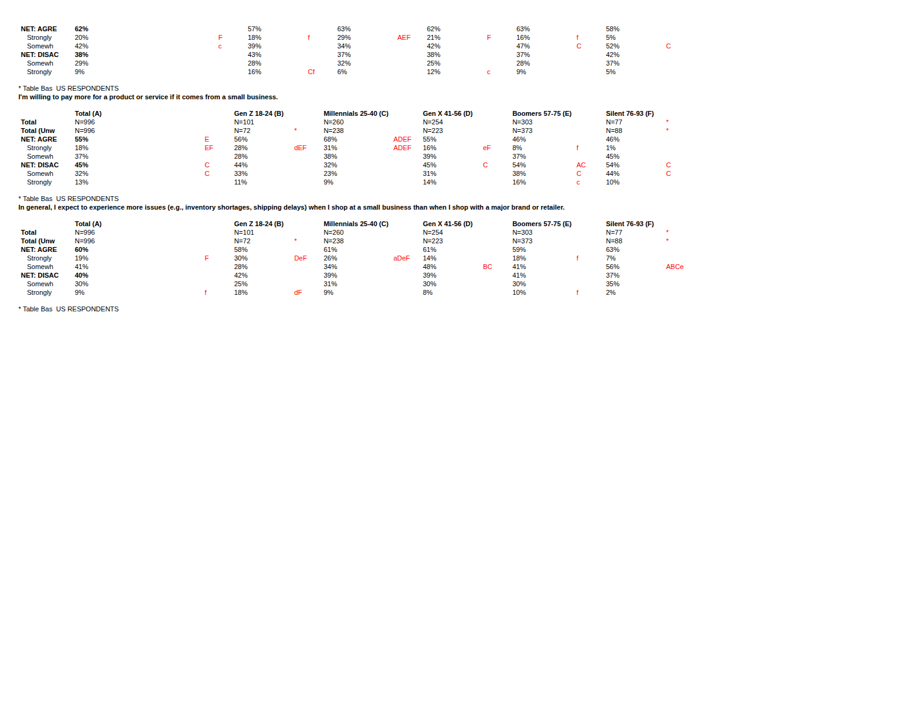| NET: AGRE | 62% | | 57% | | 63% | | 62% | | 63% | | 58% | |
| Strongly | 20% | F | 18% | f | 29% | AEF | 21% | F | 16% | f | 5% | |
| Somewh | 42% | c | 39% | | 34% | | 42% | | 47% | C | 52% | C |
| NET: DISAC | 38% | | 43% | | 37% | | 38% | | 37% | | 42% | |
| Somewh | 29% | | 28% | | 32% | | 25% | | 28% | | 37% | |
| Strongly | 9% | | 16% | Cf | 6% | | 12% | c | 9% | | 5% | |
* Table Bas US RESPONDENTS
I'm willing to pay more for a product or service if it comes from a small business.
| | Total (A) | | Gen Z 18-24 (B) | | Millennials 25-40 (C) | | Gen X 41-56 (D) | | Boomers 57-75 (E) | | Silent 76-93 (F) | |
| Total | N=996 | | N=101 | | N=260 | | N=254 | | N=303 | | N=77 | * |
| Total (Unw | N=996 | | N=72 | * | N=238 | | N=223 | | N=373 | | N=88 | * |
| NET: AGRE | 55% | E | 56% | | 68% | ADEF | 55% | | 46% | | 46% | |
| Strongly | 18% | EF | 28% | dEF | 31% | ADEF | 16% | eF | 8% | f | 1% | |
| Somewh | 37% | | 28% | | 38% | | 39% | | 37% | | 45% | |
| NET: DISAC | 45% | C | 44% | | 32% | | 45% | C | 54% | AC | 54% | C |
| Somewh | 32% | C | 33% | | 23% | | 31% | | 38% | C | 44% | C |
| Strongly | 13% | | 11% | | 9% | | 14% | | 16% | c | 10% | |
* Table Bas US RESPONDENTS
In general, I expect to experience more issues (e.g., inventory shortages, shipping delays) when I shop at a small business than when I shop with a major brand or retailer.
| | Total (A) | | Gen Z 18-24 (B) | | Millennials 25-40 (C) | | Gen X 41-56 (D) | | Boomers 57-75 (E) | | Silent 76-93 (F) | |
| Total | N=996 | | N=101 | | N=260 | | N=254 | | N=303 | | N=77 | * |
| Total (Unw | N=996 | | N=72 | * | N=238 | | N=223 | | N=373 | | N=88 | * |
| NET: AGRE | 60% | | 58% | | 61% | | 61% | | 59% | | 63% | |
| Strongly | 19% | F | 30% | DeF | 26% | aDeF | 14% | | 18% | f | 7% | |
| Somewh | 41% | | 28% | | 34% | | 48% | BC | 41% | | 56% | ABCe |
| NET: DISAC | 40% | | 42% | | 39% | | 39% | | 41% | | 37% | |
| Somewh | 30% | | 25% | | 31% | | 30% | | 30% | | 35% | |
| Strongly | 9% | f | 18% | dF | 9% | | 8% | | 10% | f | 2% | |
* Table Bas US RESPONDENTS